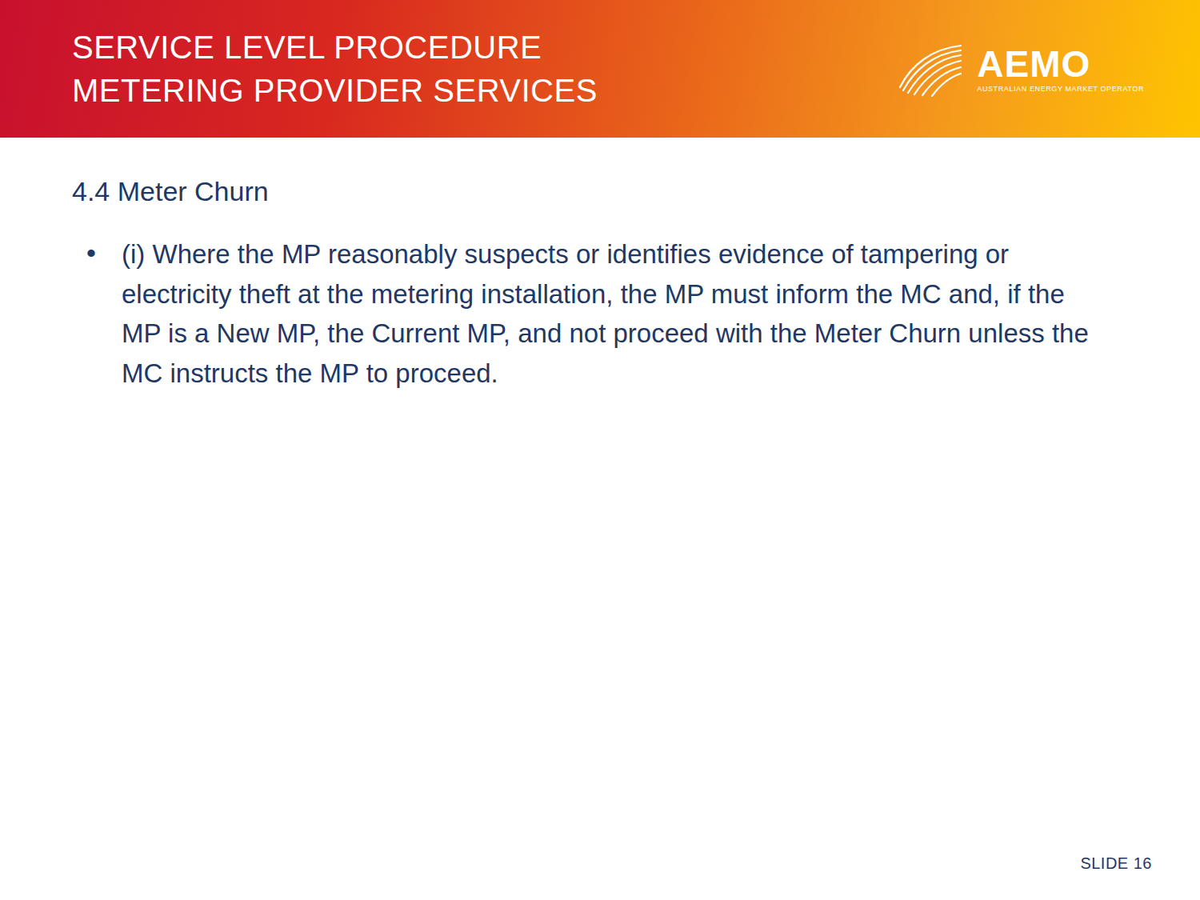Service Level Procedure
Metering Provider Services
AEMO AUSTRALIAN ENERGY MARKET OPERATOR
4.4 Meter Churn
(i) Where the MP reasonably suspects or identifies evidence of tampering or electricity theft at the metering installation, the MP must inform the MC and, if the MP is a New MP, the Current MP, and not proceed with the Meter Churn unless the MC instructs the MP to proceed.
SLIDE 16